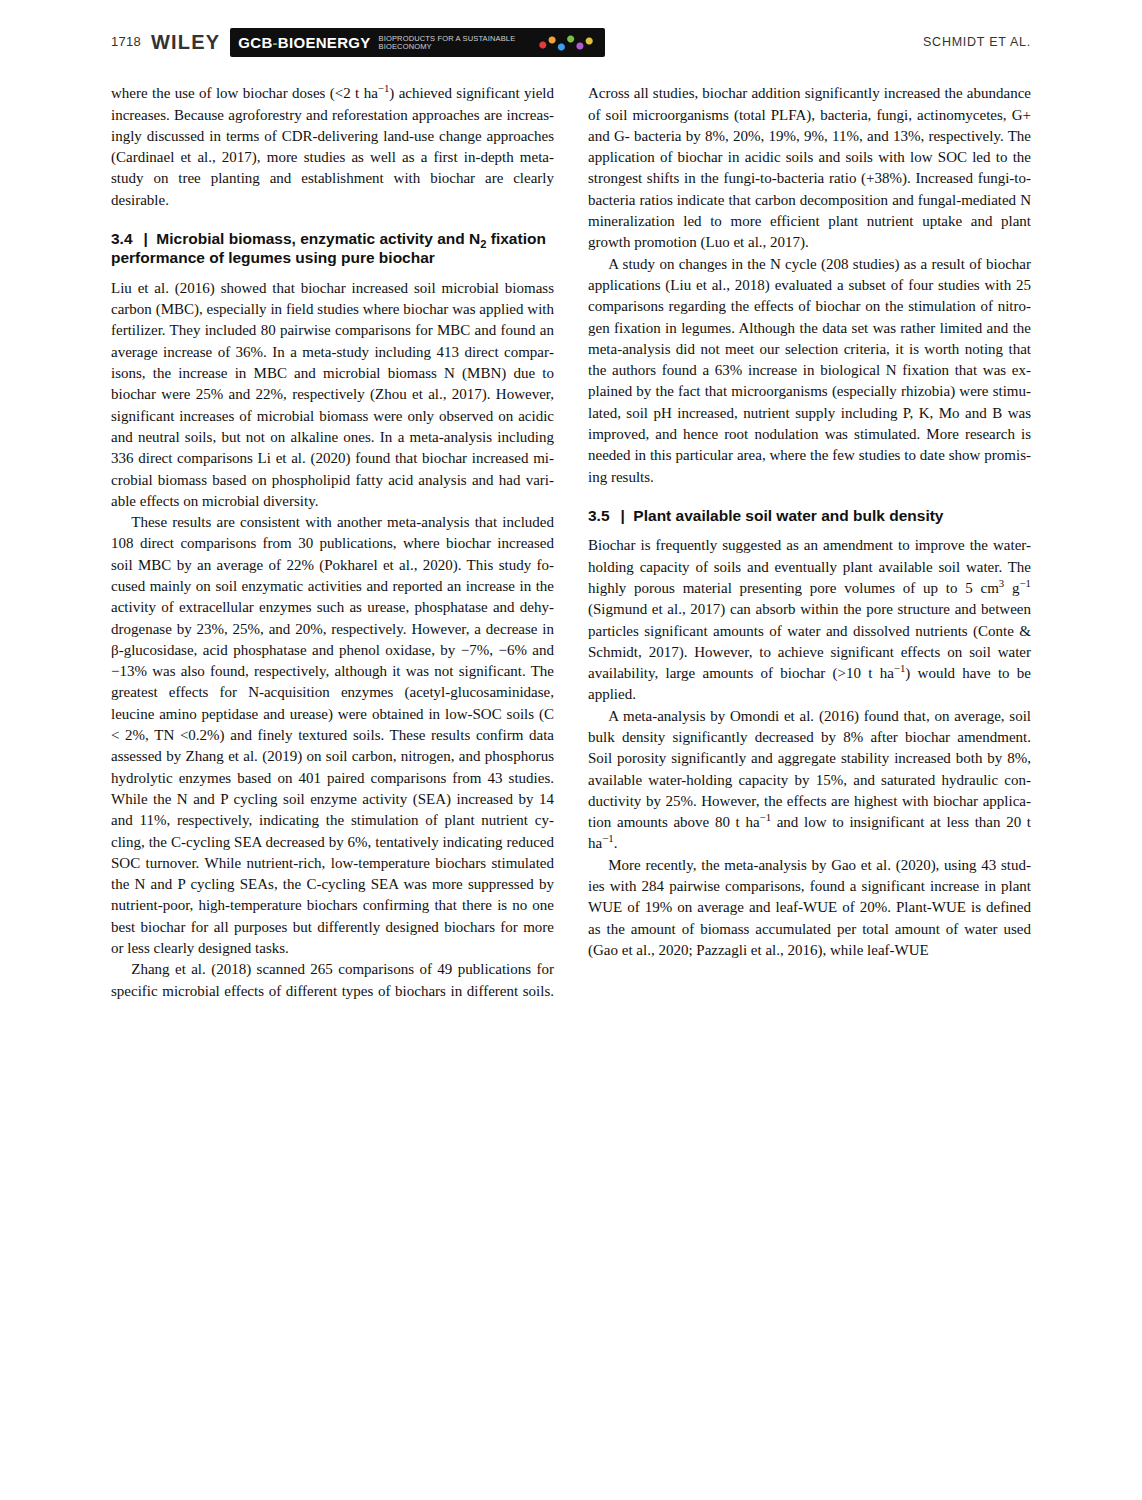1718 WILEY GCB-BIOENERGY BIOPRODUCTS FOR A SUSTAINABLE BIOECONOMY SCHMIDT ET AL.
where the use of low biochar doses (<2 t ha−1) achieved significant yield increases. Because agroforestry and reforestation approaches are increasingly discussed in terms of CDR-delivering land-use change approaches (Cardinael et al., 2017), more studies as well as a first in-depth meta-study on tree planting and establishment with biochar are clearly desirable.
3.4| Microbial biomass, enzymatic activity and N2 fixation performance of legumes using pure biochar
Liu et al. (2016) showed that biochar increased soil microbial biomass carbon (MBC), especially in field studies where biochar was applied with fertilizer. They included 80 pairwise comparisons for MBC and found an average increase of 36%. In a meta-study including 413 direct comparisons, the increase in MBC and microbial biomass N (MBN) due to biochar were 25% and 22%, respectively (Zhou et al., 2017). However, significant increases of microbial biomass were only observed on acidic and neutral soils, but not on alkaline ones. In a meta-analysis including 336 direct comparisons Li et al. (2020) found that biochar increased microbial biomass based on phospholipid fatty acid analysis and had variable effects on microbial diversity.
These results are consistent with another meta-analysis that included 108 direct comparisons from 30 publications, where biochar increased soil MBC by an average of 22% (Pokharel et al., 2020). This study focused mainly on soil enzymatic activities and reported an increase in the activity of extracellular enzymes such as urease, phosphatase and dehydrogenase by 23%, 25%, and 20%, respectively. However, a decrease in β-glucosidase, acid phosphatase and phenol oxidase, by −7%, −6% and −13% was also found, respectively, although it was not significant. The greatest effects for N-acquisition enzymes (acetyl-glucosaminidase, leucine amino peptidase and urease) were obtained in low-SOC soils (C < 2%, TN <0.2%) and finely textured soils. These results confirm data assessed by Zhang et al. (2019) on soil carbon, nitrogen, and phosphorus hydrolytic enzymes based on 401 paired comparisons from 43 studies. While the N and P cycling soil enzyme activity (SEA) increased by 14 and 11%, respectively, indicating the stimulation of plant nutrient cycling, the C-cycling SEA decreased by 6%, tentatively indicating reduced SOC turnover. While nutrient-rich, low-temperature biochars stimulated the N and P cycling SEAs, the C-cycling SEA was more suppressed by nutrient-poor, high-temperature biochars confirming that there is no one best biochar for all purposes but differently designed biochars for more or less clearly designed tasks.
Zhang et al. (2018) scanned 265 comparisons of 49 publications for specific microbial effects of different types of biochars in different soils. Across all studies, biochar addition significantly increased the abundance of soil microorganisms (total PLFA), bacteria, fungi, actinomycetes, G+ and G- bacteria by 8%, 20%, 19%, 9%, 11%, and 13%, respectively. The application of biochar in acidic soils and soils with low SOC led to the strongest shifts in the fungi-to-bacteria ratio (+38%). Increased fungi-to-bacteria ratios indicate that carbon decomposition and fungal-mediated N mineralization led to more efficient plant nutrient uptake and plant growth promotion (Luo et al., 2017).
A study on changes in the N cycle (208 studies) as a result of biochar applications (Liu et al., 2018) evaluated a subset of four studies with 25 comparisons regarding the effects of biochar on the stimulation of nitrogen fixation in legumes. Although the data set was rather limited and the meta-analysis did not meet our selection criteria, it is worth noting that the authors found a 63% increase in biological N fixation that was explained by the fact that microorganisms (especially rhizobia) were stimulated, soil pH increased, nutrient supply including P, K, Mo and B was improved, and hence root nodulation was stimulated. More research is needed in this particular area, where the few studies to date show promising results.
3.5| Plant available soil water and bulk density
Biochar is frequently suggested as an amendment to improve the water-holding capacity of soils and eventually plant available soil water. The highly porous material presenting pore volumes of up to 5 cm3 g−1 (Sigmund et al., 2017) can absorb within the pore structure and between particles significant amounts of water and dissolved nutrients (Conte & Schmidt, 2017). However, to achieve significant effects on soil water availability, large amounts of biochar (>10 t ha−1) would have to be applied.
A meta-analysis by Omondi et al. (2016) found that, on average, soil bulk density significantly decreased by 8% after biochar amendment. Soil porosity significantly and aggregate stability increased both by 8%, available water-holding capacity by 15%, and saturated hydraulic conductivity by 25%. However, the effects are highest with biochar application amounts above 80 t ha−1 and low to insignificant at less than 20 t ha−1.
More recently, the meta-analysis by Gao et al. (2020), using 43 studies with 284 pairwise comparisons, found a significant increase in plant WUE of 19% on average and leaf-WUE of 20%. Plant-WUE is defined as the amount of biomass accumulated per total amount of water used (Gao et al., 2020; Pazzagli et al., 2016), while leaf-WUE